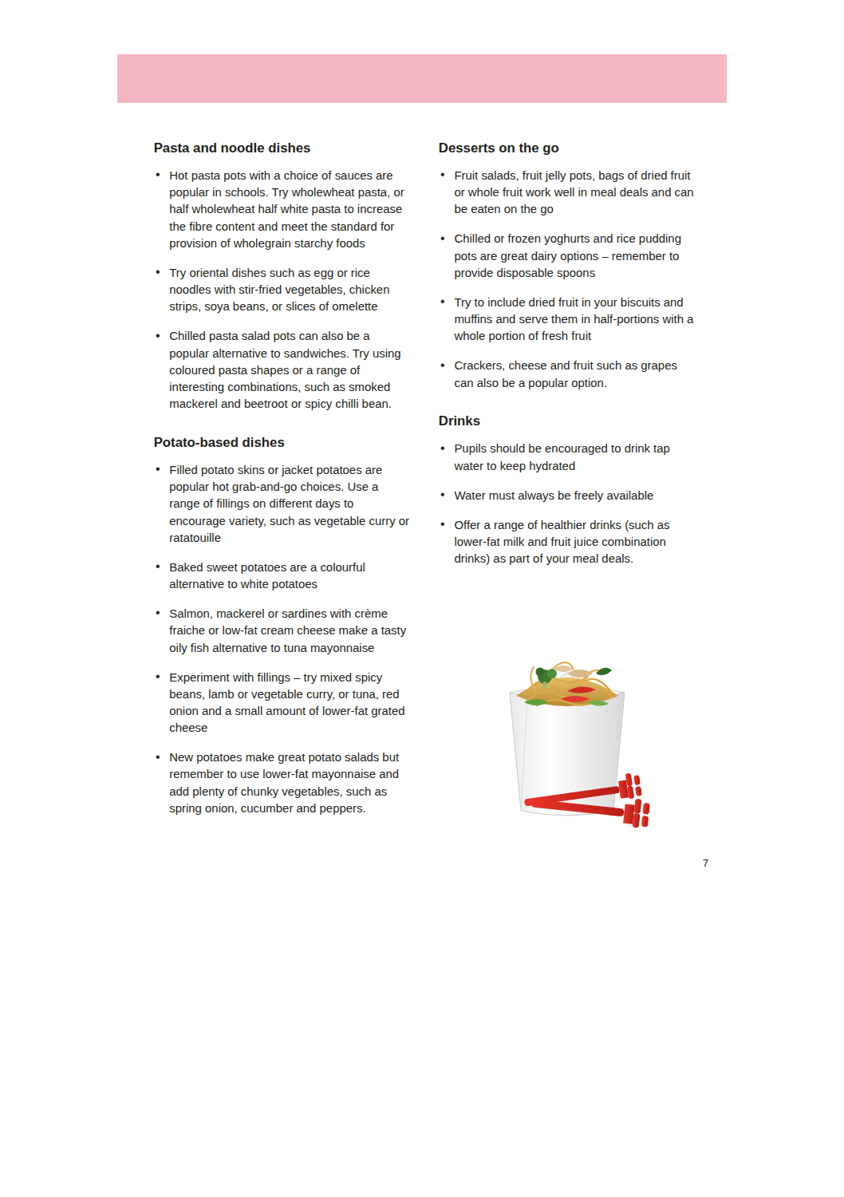Pasta and noodle dishes
Hot pasta pots with a choice of sauces are popular in schools. Try wholewheat pasta, or half wholewheat half white pasta to increase the fibre content and meet the standard for provision of wholegrain starchy foods
Try oriental dishes such as egg or rice noodles with stir-fried vegetables, chicken strips, soya beans, or slices of omelette
Chilled pasta salad pots can also be a popular alternative to sandwiches. Try using coloured pasta shapes or a range of interesting combinations, such as smoked mackerel and beetroot or spicy chilli bean.
Potato-based dishes
Filled potato skins or jacket potatoes are popular hot grab-and-go choices. Use a range of fillings on different days to encourage variety, such as vegetable curry or ratatouille
Baked sweet potatoes are a colourful alternative to white potatoes
Salmon, mackerel or sardines with crème fraiche or low-fat cream cheese make a tasty oily fish alternative to tuna mayonnaise
Experiment with fillings – try mixed spicy beans, lamb or vegetable curry, or tuna, red onion and a small amount of lower-fat grated cheese
New potatoes make great potato salads but remember to use lower-fat mayonnaise and add plenty of chunky vegetables, such as spring onion, cucumber and peppers.
Desserts on the go
Fruit salads, fruit jelly pots, bags of dried fruit or whole fruit work well in meal deals and can be eaten on the go
Chilled or frozen yoghurts and rice pudding pots are great dairy options – remember to provide disposable spoons
Try to include dried fruit in your biscuits and muffins and serve them in half-portions with a whole portion of fresh fruit
Crackers, cheese and fruit such as grapes can also be a popular option.
Drinks
Pupils should be encouraged to drink tap water to keep hydrated
Water must always be freely available
Offer a range of healthier drinks (such as lower-fat milk and fruit juice combination drinks) as part of your meal deals.
7